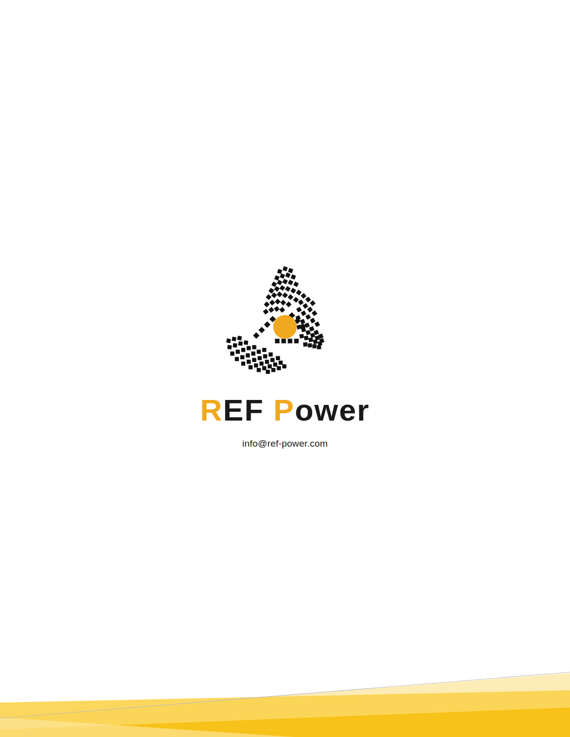REF Power emblem
REF Power
info@ref-power.com